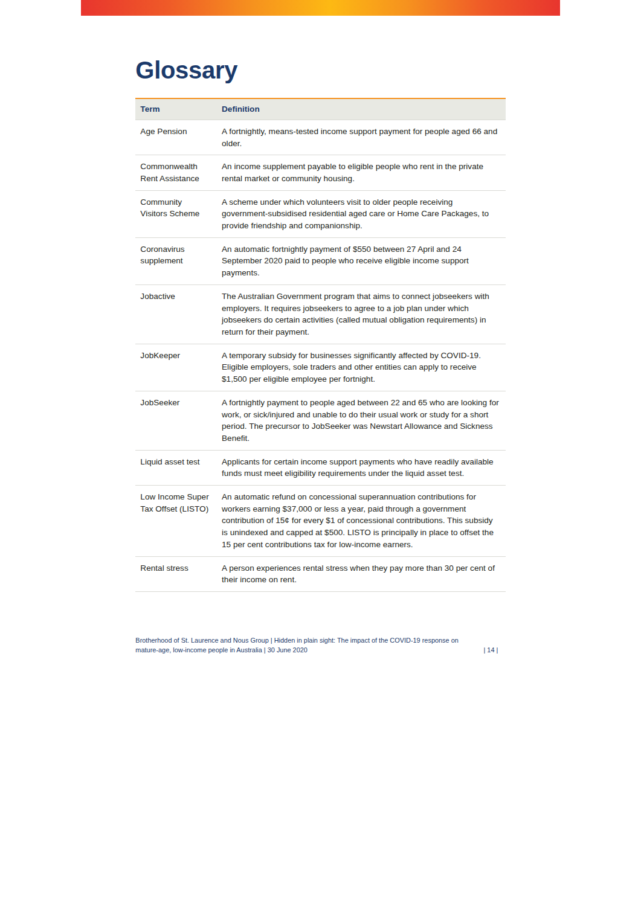Glossary
| Term | Definition |
| --- | --- |
| Age Pension | A fortnightly, means-tested income support payment for people aged 66 and older. |
| Commonwealth Rent Assistance | An income supplement payable to eligible people who rent in the private rental market or community housing. |
| Community Visitors Scheme | A scheme under which volunteers visit to older people receiving government-subsidised residential aged care or Home Care Packages, to provide friendship and companionship. |
| Coronavirus supplement | An automatic fortnightly payment of $550 between 27 April and 24 September 2020 paid to people who receive eligible income support payments. |
| Jobactive | The Australian Government program that aims to connect jobseekers with employers. It requires jobseekers to agree to a job plan under which jobseekers do certain activities (called mutual obligation requirements) in return for their payment. |
| JobKeeper | A temporary subsidy for businesses significantly affected by COVID-19. Eligible employers, sole traders and other entities can apply to receive $1,500 per eligible employee per fortnight. |
| JobSeeker | A fortnightly payment to people aged between 22 and 65 who are looking for work, or sick/injured and unable to do their usual work or study for a short period. The precursor to JobSeeker was Newstart Allowance and Sickness Benefit. |
| Liquid asset test | Applicants for certain income support payments who have readily available funds must meet eligibility requirements under the liquid asset test. |
| Low Income Super Tax Offset (LISTO) | An automatic refund on concessional superannuation contributions for workers earning $37,000 or less a year, paid through a government contribution of 15¢ for every $1 of concessional contributions. This subsidy is unindexed and capped at $500. LISTO is principally in place to offset the 15 per cent contributions tax for low-income earners. |
| Rental stress | A person experiences rental stress when they pay more than 30 per cent of their income on rent. |
Brotherhood of St. Laurence and Nous Group | Hidden in plain sight: The impact of the COVID-19 response on mature-age, low-income people in Australia | 30 June 2020| 14 |